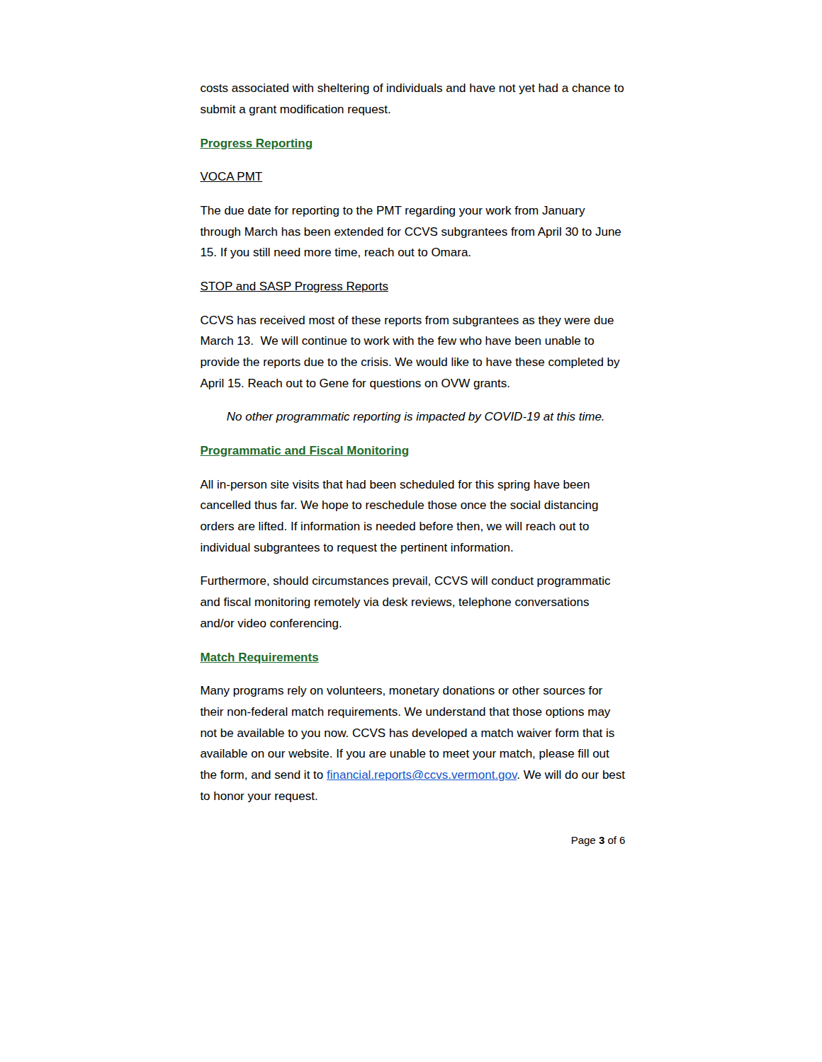costs associated with sheltering of individuals and have not yet had a chance to submit a grant modification request.
Progress Reporting
VOCA PMT
The due date for reporting to the PMT regarding your work from January through March has been extended for CCVS subgrantees from April 30 to June 15. If you still need more time, reach out to Omara.
STOP and SASP Progress Reports
CCVS has received most of these reports from subgrantees as they were due March 13. We will continue to work with the few who have been unable to provide the reports due to the crisis. We would like to have these completed by April 15. Reach out to Gene for questions on OVW grants.
No other programmatic reporting is impacted by COVID-19 at this time.
Programmatic and Fiscal Monitoring
All in-person site visits that had been scheduled for this spring have been cancelled thus far. We hope to reschedule those once the social distancing orders are lifted. If information is needed before then, we will reach out to individual subgrantees to request the pertinent information.
Furthermore, should circumstances prevail, CCVS will conduct programmatic and fiscal monitoring remotely via desk reviews, telephone conversations and/or video conferencing.
Match Requirements
Many programs rely on volunteers, monetary donations or other sources for their non-federal match requirements. We understand that those options may not be available to you now. CCVS has developed a match waiver form that is available on our website. If you are unable to meet your match, please fill out the form, and send it to financial.reports@ccvs.vermont.gov. We will do our best to honor your request.
Page 3 of 6